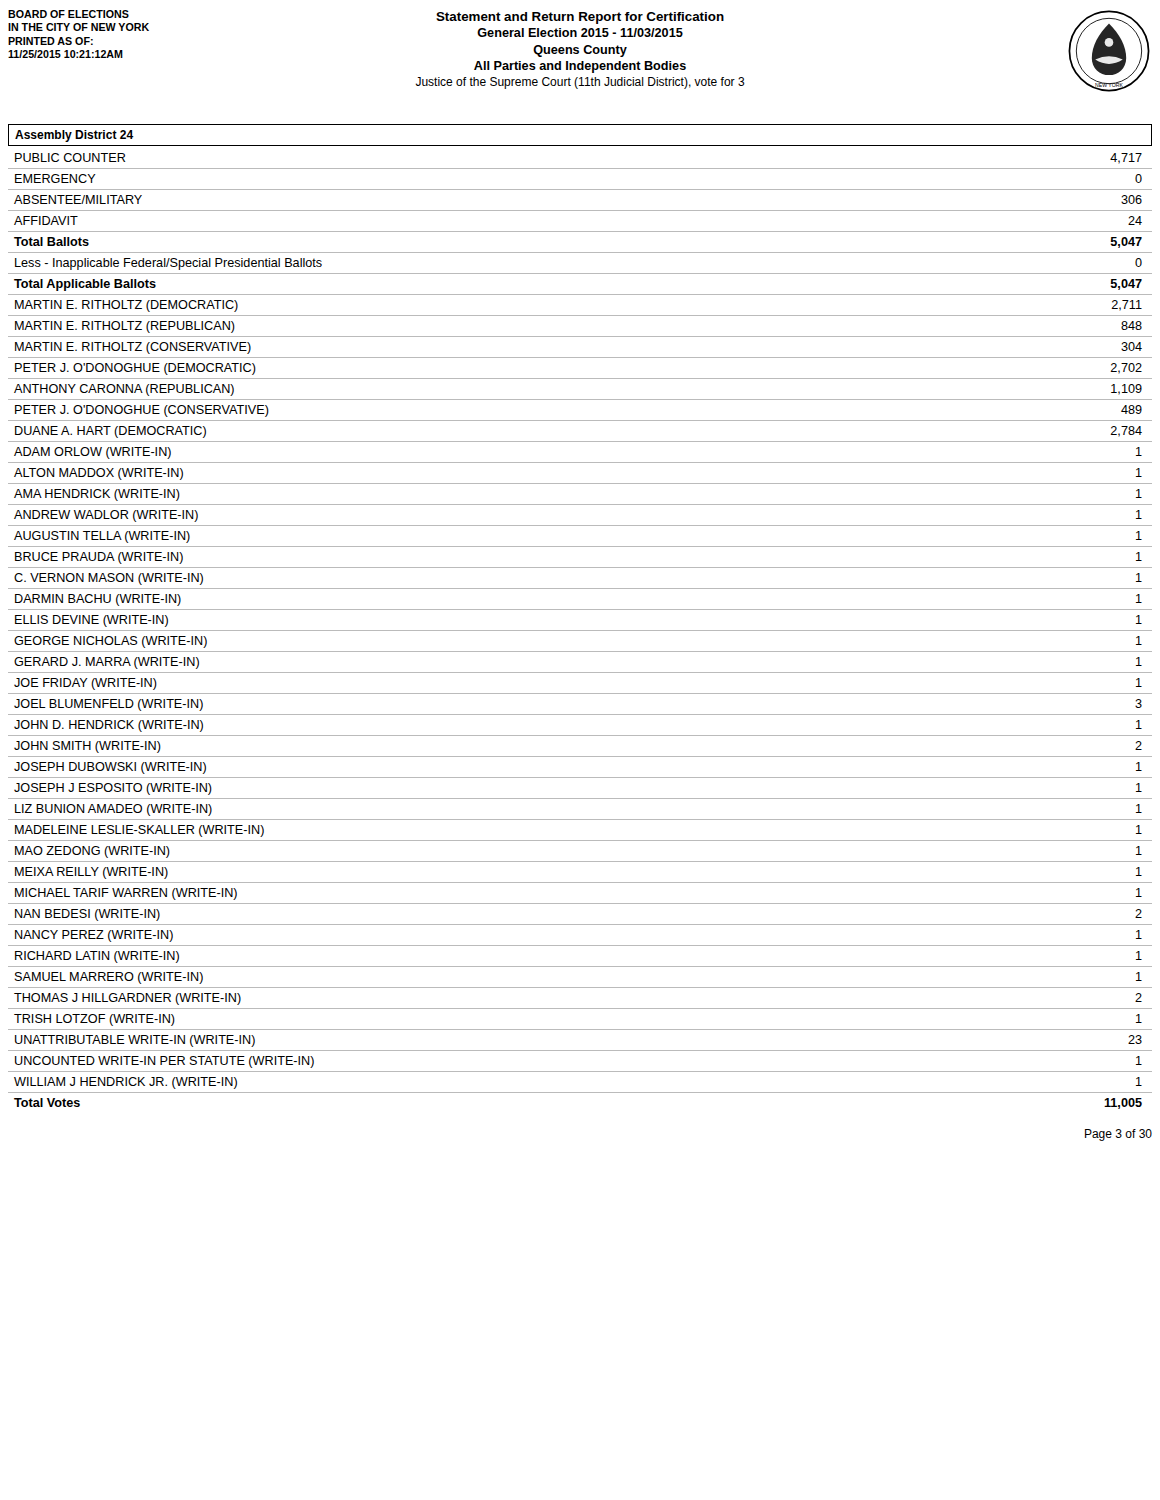BOARD OF ELECTIONS
IN THE CITY OF NEW YORK
PRINTED AS OF:
11/25/2015 10:21:12AM
Statement and Return Report for Certification
General Election 2015 - 11/03/2015
Queens County
All Parties and Independent Bodies
Justice of the Supreme Court (11th Judicial District), vote for 3
NEW YORK
Assembly District 24
| PUBLIC COUNTER | 4,717 |
| EMERGENCY | 0 |
| ABSENTEE/MILITARY | 306 |
| AFFIDAVIT | 24 |
| Total Ballots | 5,047 |
| Less - Inapplicable Federal/Special Presidential Ballots | 0 |
| Total Applicable Ballots | 5,047 |
| MARTIN E. RITHOLTZ (DEMOCRATIC) | 2,711 |
| MARTIN E. RITHOLTZ (REPUBLICAN) | 848 |
| MARTIN E. RITHOLTZ (CONSERVATIVE) | 304 |
| PETER J. O'DONOGHUE (DEMOCRATIC) | 2,702 |
| ANTHONY CARONNA (REPUBLICAN) | 1,109 |
| PETER J. O'DONOGHUE (CONSERVATIVE) | 489 |
| DUANE A. HART (DEMOCRATIC) | 2,784 |
| ADAM ORLOW (WRITE-IN) | 1 |
| ALTON MADDOX (WRITE-IN) | 1 |
| AMA HENDRICK (WRITE-IN) | 1 |
| ANDREW WADLOR (WRITE-IN) | 1 |
| AUGUSTIN TELLA (WRITE-IN) | 1 |
| BRUCE PRAUDA (WRITE-IN) | 1 |
| C. VERNON MASON (WRITE-IN) | 1 |
| DARMIN BACHU (WRITE-IN) | 1 |
| ELLIS DEVINE (WRITE-IN) | 1 |
| GEORGE NICHOLAS (WRITE-IN) | 1 |
| GERARD J. MARRA (WRITE-IN) | 1 |
| JOE FRIDAY (WRITE-IN) | 1 |
| JOEL BLUMENFELD (WRITE-IN) | 3 |
| JOHN D. HENDRICK (WRITE-IN) | 1 |
| JOHN SMITH (WRITE-IN) | 2 |
| JOSEPH DUBOWSKI (WRITE-IN) | 1 |
| JOSEPH J ESPOSITO (WRITE-IN) | 1 |
| LIZ BUNION AMADEO (WRITE-IN) | 1 |
| MADELEINE LESLIE-SKALLER (WRITE-IN) | 1 |
| MAO ZEDONG (WRITE-IN) | 1 |
| MEIXA REILLY (WRITE-IN) | 1 |
| MICHAEL TARIF WARREN (WRITE-IN) | 1 |
| NAN BEDESI (WRITE-IN) | 2 |
| NANCY PEREZ (WRITE-IN) | 1 |
| RICHARD LATIN (WRITE-IN) | 1 |
| SAMUEL MARRERO (WRITE-IN) | 1 |
| THOMAS J HILLGARDNER (WRITE-IN) | 2 |
| TRISH LOTZOF (WRITE-IN) | 1 |
| UNATTRIBUTABLE WRITE-IN (WRITE-IN) | 23 |
| UNCOUNTED WRITE-IN PER STATUTE (WRITE-IN) | 1 |
| WILLIAM J HENDRICK JR. (WRITE-IN) | 1 |
| Total Votes | 11,005 |
Page 3 of 30